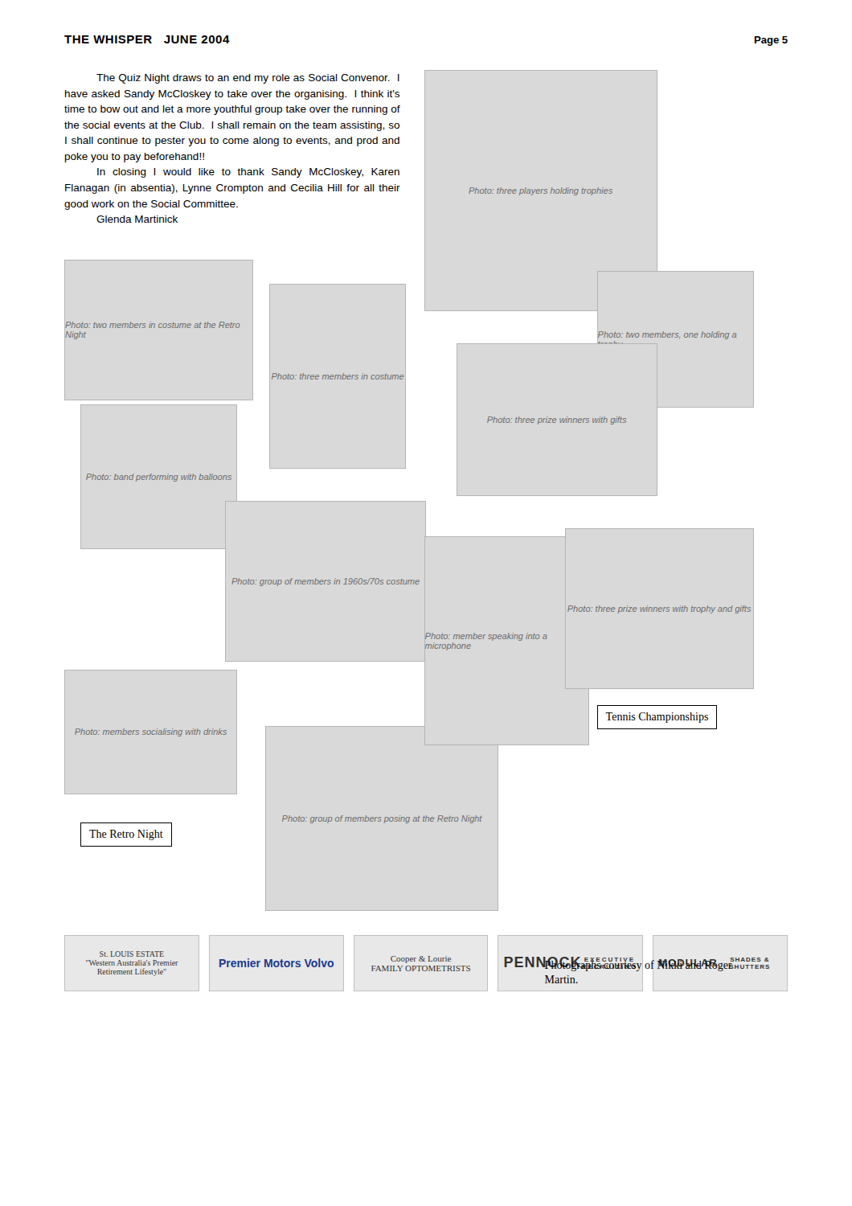THE WHISPER JUNE 2004
Page 5
The Quiz Night draws to an end my role as Social Convenor. I have asked Sandy McCloskey to take over the organising. I think it's time to bow out and let a more youthful group take over the running of the social events at the Club. I shall remain on the team assisting, so I shall continue to pester you to come along to events, and prod and poke you to pay beforehand!!
In closing I would like to thank Sandy McCloskey, Karen Flanagan (in absentia), Lynne Crompton and Cecilia Hill for all their good work on the Social Committee.
Glenda Martinick
Photo: two members in costume at the Retro Night
Photo: three members in costume
Photo: band performing with balloons
Photo: group of members in 1960s/70s costume
Photo: members socialising with drinks
Photo: group of members posing at the Retro Night
The Retro Night
Photo: three players holding trophies
Photo: two members, one holding a trophy
Photo: three prize winners with gifts
Photo: member speaking into a microphone
Photo: three prize winners with trophy and gifts
Tennis Championships
Photographs courtesy of Nikki and Roger Martin.
St. LOUIS ESTATE
"Western Australia's Premier Retirement Lifestyle"
Premier Motors Volvo
Cooper & Lourie
FAMILY OPTOMETRISTS
PENNOCK
EXECUTIVE RECRUITING
MODULAR
SHADES & SHUTTERS